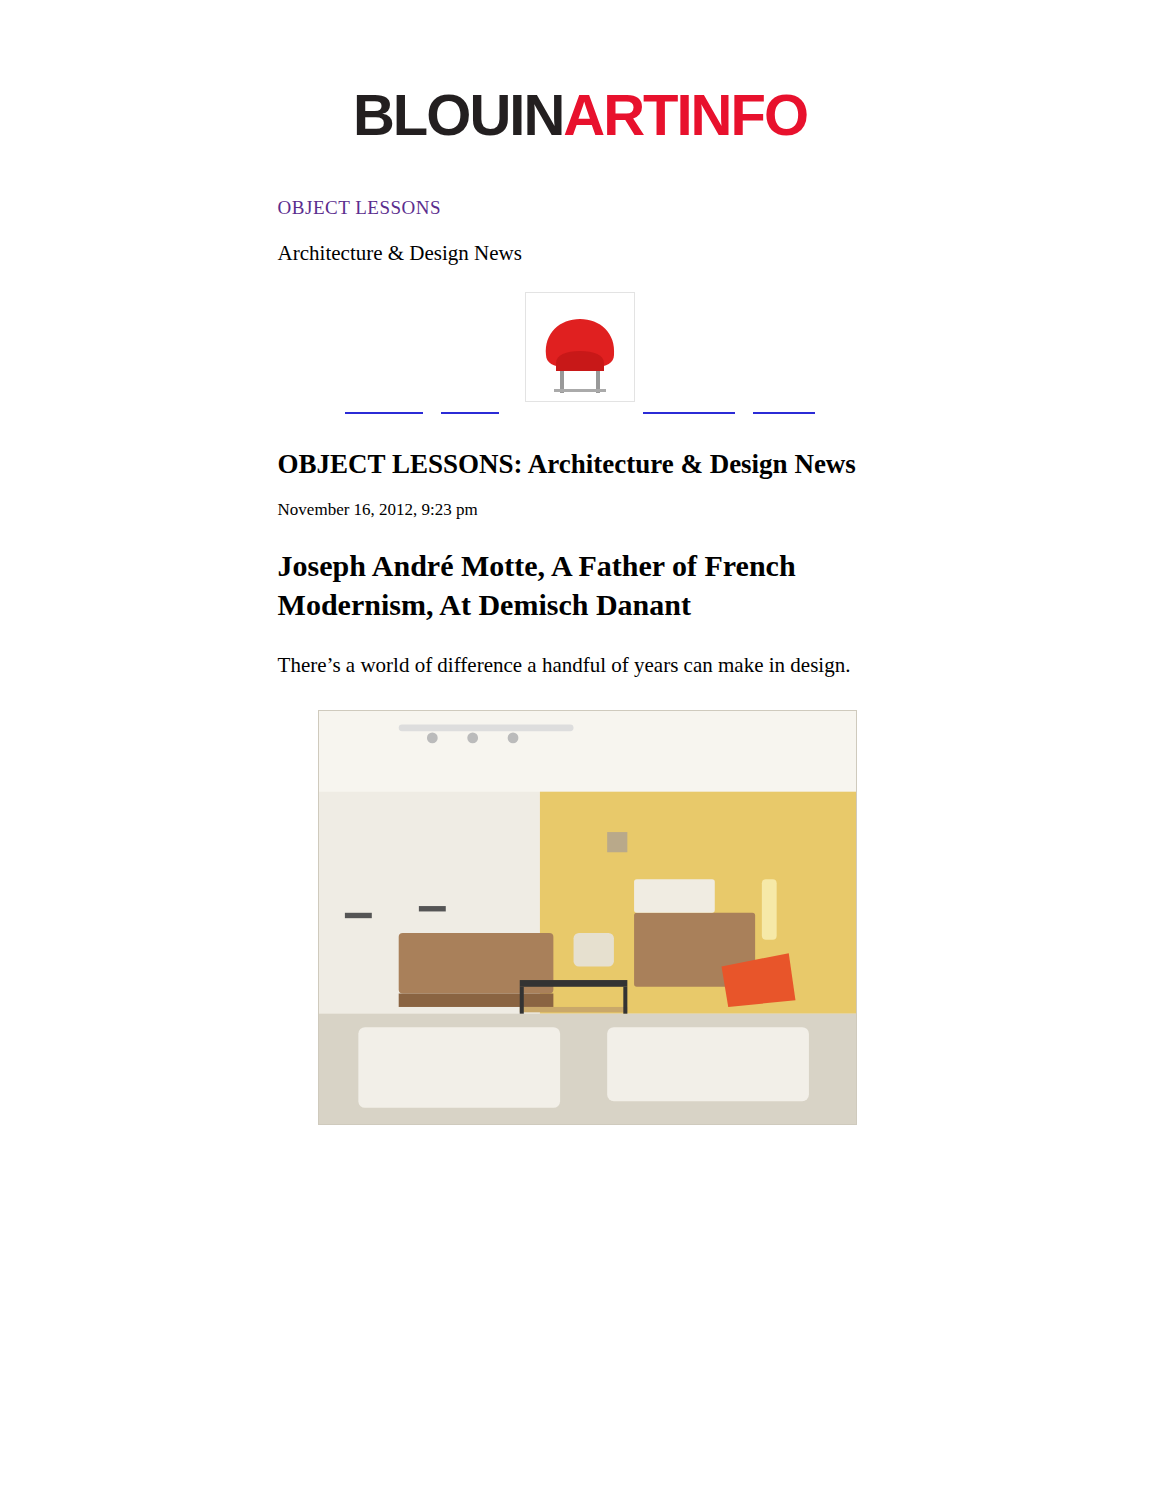BLOUIN ARTINFO
OBJECT LESSONS
Architecture & Design News
OBJECT LESSONS: Architecture & Design News
November 16, 2012, 9:23 pm
Joseph André Motte, A Father of French Modernism, At Demisch Danant
There’s a world of difference a handful of years can make in design.